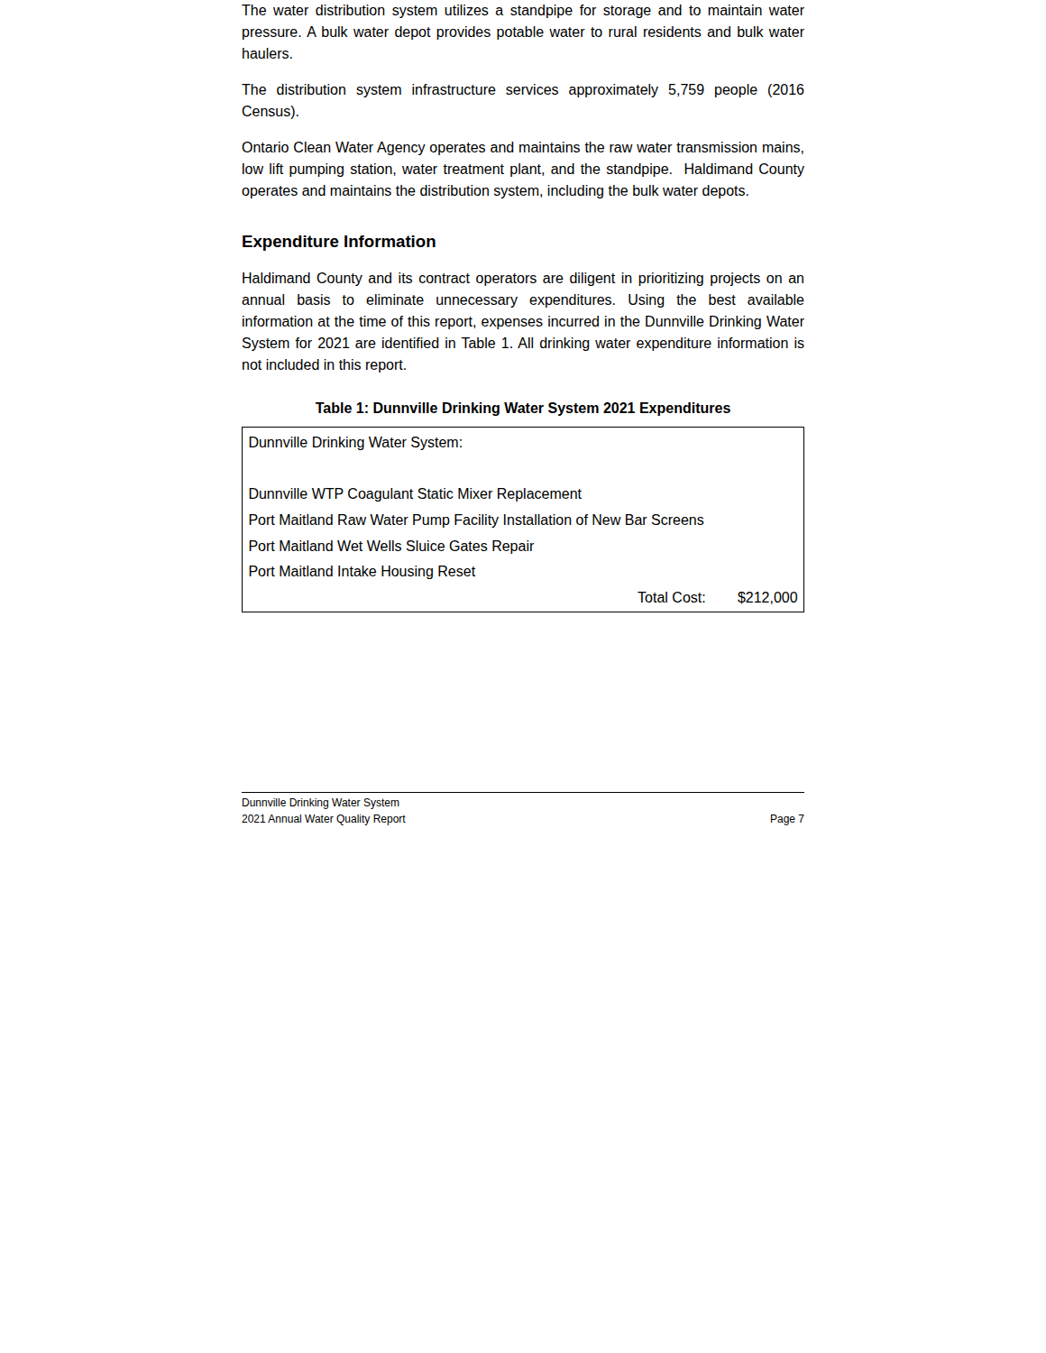The water distribution system utilizes a standpipe for storage and to maintain water pressure. A bulk water depot provides potable water to rural residents and bulk water haulers.
The distribution system infrastructure services approximately 5,759 people (2016 Census).
Ontario Clean Water Agency operates and maintains the raw water transmission mains, low lift pumping station, water treatment plant, and the standpipe. Haldimand County operates and maintains the distribution system, including the bulk water depots.
Expenditure Information
Haldimand County and its contract operators are diligent in prioritizing projects on an annual basis to eliminate unnecessary expenditures. Using the best available information at the time of this report, expenses incurred in the Dunnville Drinking Water System for 2021 are identified in Table 1. All drinking water expenditure information is not included in this report.
Table 1: Dunnville Drinking Water System 2021 Expenditures
| Dunnville Drinking Water System: |
| Dunnville WTP Coagulant Static Mixer Replacement |
| Port Maitland Raw Water Pump Facility Installation of New Bar Screens |
| Port Maitland Wet Wells Sluice Gates Repair |
| Port Maitland Intake Housing Reset |
| Total Cost: $212,000 |
Dunnville Drinking Water System
2021 Annual Water Quality Report
Page 7